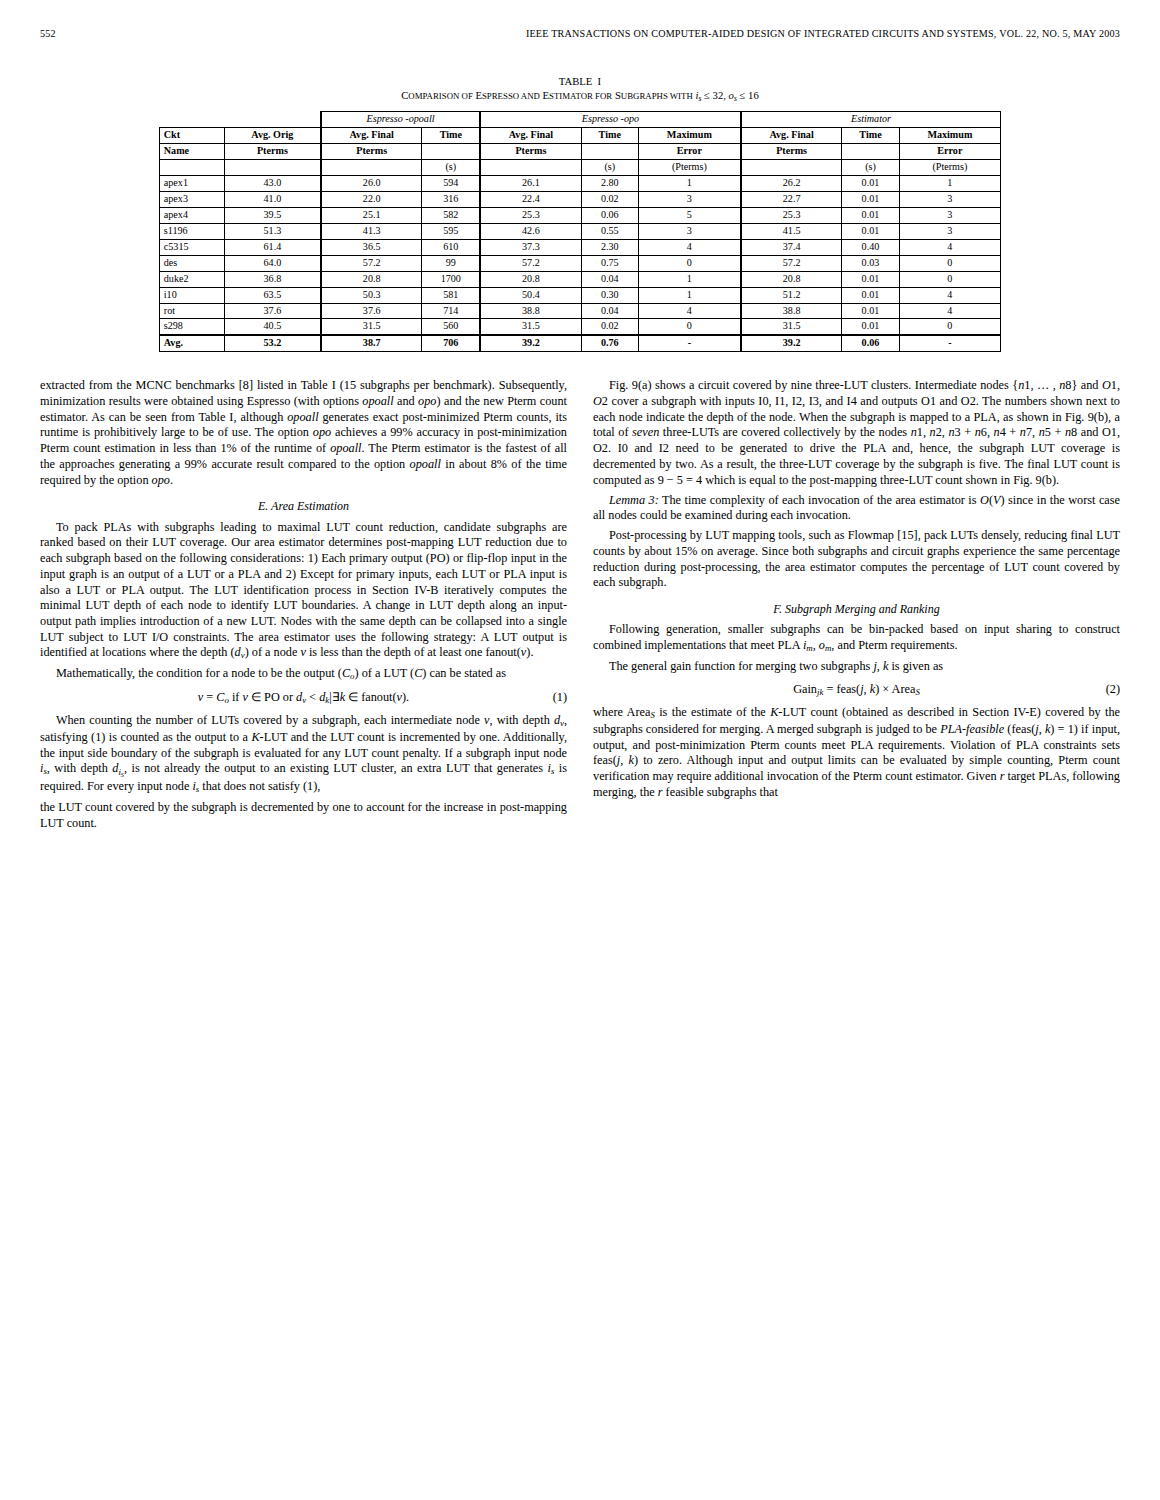552
IEEE TRANSACTIONS ON COMPUTER-AIDED DESIGN OF INTEGRATED CIRCUITS AND SYSTEMS, VOL. 22, NO. 5, MAY 2003
TABLE I
COMPARISON OF ESPRESSO AND ESTIMATOR FOR SUBGRAPHS WITH is ≤ 32, os ≤ 16
| | Espresso -opoall | Espresso -opo | Estimator |
| --- | --- | --- | --- |
| Ckt | Avg. Orig | Avg. Final | Time | Avg. Final | Time | Maximum | Avg. Final | Time | Maximum |
| Name | Pterms | Pterms | | Pterms | | Error | Pterms | | Error |
| | | | (s) | | (s) | (Pterms) | | (s) | (Pterms) |
| apex1 | 43.0 | 26.0 | 594 | 26.1 | 2.80 | 1 | 26.2 | 0.01 | 1 |
| apex3 | 41.0 | 22.0 | 316 | 22.4 | 0.02 | 3 | 22.7 | 0.01 | 3 |
| apex4 | 39.5 | 25.1 | 582 | 25.3 | 0.06 | 5 | 25.3 | 0.01 | 3 |
| s1196 | 51.3 | 41.3 | 595 | 42.6 | 0.55 | 3 | 41.5 | 0.01 | 3 |
| c5315 | 61.4 | 36.5 | 610 | 37.3 | 2.30 | 4 | 37.4 | 0.40 | 4 |
| des | 64.0 | 57.2 | 99 | 57.2 | 0.75 | 0 | 57.2 | 0.03 | 0 |
| duke2 | 36.8 | 20.8 | 1700 | 20.8 | 0.04 | 1 | 20.8 | 0.01 | 0 |
| i10 | 63.5 | 50.3 | 581 | 50.4 | 0.30 | 1 | 51.2 | 0.01 | 4 |
| rot | 37.6 | 37.6 | 714 | 38.8 | 0.04 | 4 | 38.8 | 0.01 | 4 |
| s298 | 40.5 | 31.5 | 560 | 31.5 | 0.02 | 0 | 31.5 | 0.01 | 0 |
| Avg. | 53.2 | 38.7 | 706 | 39.2 | 0.76 | - | 39.2 | 0.06 | - |
extracted from the MCNC benchmarks [8] listed in Table I (15 subgraphs per benchmark). Subsequently, minimization results were obtained using Espresso (with options opoall and opo) and the new Pterm count estimator. As can be seen from Table I, although opoall generates exact post-minimized Pterm counts, its runtime is prohibitively large to be of use. The option opo achieves a 99% accuracy in post-minimization Pterm count estimation in less than 1% of the runtime of opoall. The Pterm estimator is the fastest of all the approaches generating a 99% accurate result compared to the option opoall in about 8% of the time required by the option opo.
E. Area Estimation
To pack PLAs with subgraphs leading to maximal LUT count reduction, candidate subgraphs are ranked based on their LUT coverage. Our area estimator determines post-mapping LUT reduction due to each subgraph based on the following considerations: 1) Each primary output (PO) or flip-flop input in the input graph is an output of a LUT or a PLA and 2) Except for primary inputs, each LUT or PLA input is also a LUT or PLA output. The LUT identification process in Section IV-B iteratively computes the minimal LUT depth of each node to identify LUT boundaries. A change in LUT depth along an input-output path implies introduction of a new LUT. Nodes with the same depth can be collapsed into a single LUT subject to LUT I/O constraints. The area estimator uses the following strategy: A LUT output is identified at locations where the depth (dv) of a node v is less than the depth of at least one fanout(v).
Mathematically, the condition for a node to be the output (Co) of a LUT (C) can be stated as
v = Co if v ∈ PO or dv < dk|∃k ∈ fanout(v). (1)
When counting the number of LUTs covered by a subgraph, each intermediate node v, with depth dv, satisfying (1) is counted as the output to a K-LUT and the LUT count is incremented by one. Additionally, the input side boundary of the subgraph is evaluated for any LUT count penalty. If a subgraph input node is, with depth diS, is not already the output to an existing LUT cluster, an extra LUT that generates is is required. For every input node is that does not satisfy (1),
the LUT count covered by the subgraph is decremented by one to account for the increase in post-mapping LUT count.
Fig. 9(a) shows a circuit covered by nine three-LUT clusters. Intermediate nodes {n1, … , n8} and O1, O2 cover a subgraph with inputs I0, I1, I2, I3, and I4 and outputs O1 and O2. The numbers shown next to each node indicate the depth of the node. When the subgraph is mapped to a PLA, as shown in Fig. 9(b), a total of seven three-LUTs are covered collectively by the nodes n1, n2, n3 + n6, n4 + n7, n5 + n8 and O1, O2. I0 and I2 need to be generated to drive the PLA and, hence, the subgraph LUT coverage is decremented by two. As a result, the three-LUT coverage by the subgraph is five. The final LUT count is computed as 9 − 5 = 4 which is equal to the post-mapping three-LUT count shown in Fig. 9(b).
Lemma 3: The time complexity of each invocation of the area estimator is O(V) since in the worst case all nodes could be examined during each invocation.
Post-processing by LUT mapping tools, such as Flowmap [15], pack LUTs densely, reducing final LUT counts by about 15% on average. Since both subgraphs and circuit graphs experience the same percentage reduction during post-processing, the area estimator computes the percentage of LUT count covered by each subgraph.
F. Subgraph Merging and Ranking
Following generation, smaller subgraphs can be bin-packed based on input sharing to construct combined implementations that meet PLA im, om, and Pterm requirements.
The general gain function for merging two subgraphs j, k is given as
Gainjk = feas(j, k) × AreaS (2)
where AreaS is the estimate of the K-LUT count (obtained as described in Section IV-E) covered by the subgraphs considered for merging. A merged subgraph is judged to be PLA-feasible (feas(j, k) = 1) if input, output, and post-minimization Pterm counts meet PLA requirements. Violation of PLA constraints sets feas(j, k) to zero. Although input and output limits can be evaluated by simple counting, Pterm count verification may require additional invocation of the Pterm count estimator. Given r target PLAs, following merging, the r feasible subgraphs that